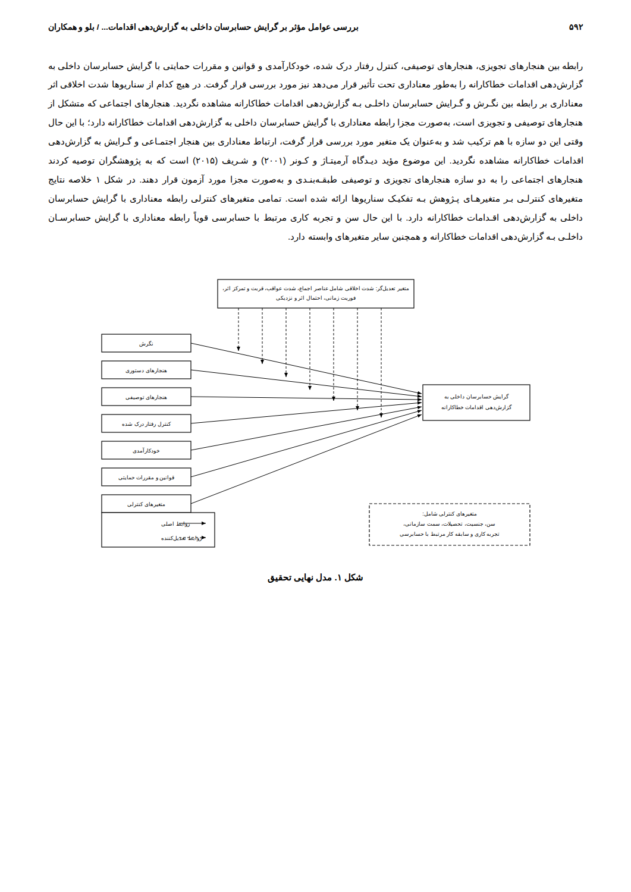۵۹۲ بررسی عوامل مؤثر بر گرایش حسابرسان داخلی به گزارش‌دهی اقدامات... / بلو و همکاران
رابطه بین هنجارهای تجویزی، هنجارهای توصیفی، کنترل رفتار درک شده، خودکارآمدی و قوانین و مقررات حمایتی با گرایش حسابرسان داخلی به گزارش‌دهی اقدامات خطاکارانه را به‌طور معناداری تحت تأثیر قرار می‌دهد نیز مورد بررسی قرار گرفت. در هیچ کدام از سناریوها شدت اخلاقی اثر معناداری بر رابطه بین نگـرش و گـرایش حسابرسان داخلـی بـه گزارش‌دهی اقدامات خطاکارانه مشاهده نگردید. هنجارهای اجتماعی که متشکل از هنجارهای توصیفی و تجویزی است، به‌صورت مجزا رابطه معناداری با گرایش حسابرسان داخلی به گزارش‌دهی اقدامات خطاکارانه دارد؛ با این حال وقتی این دو سازه با هم ترکیب شد و به‌عنوان یک متغیر مورد بررسی قرار گرفت، ارتباط معناداری بین هنجار اجتمـاعی و گـرایش به گزارش‌دهی اقدامات خطاکارانه مشاهده نگردید. این موضوع مؤید دیـدگاه آرمیتـاژ و کـونر (۲۰۰۱) و شـریف (۲۰۱۵) است که به پژوهشگران توصیه کردند هنجارهای اجتماعی را به دو سازه هنجارهای تجویزی و توصیفی طبقـه‌بنـدی و به‌صورت مجزا مورد آزمون قرار دهند. در شکل ۱ خلاصه نتایج متغیرهای کنترلـی بـر متغیرهـای پـژوهش بـه تفکیـک سناریوها ارائه شده است. تمامی متغیرهای کنترلی رابطه معناداری با گرایش حسابرسان داخلی به گزارش‌دهی اقـدامات خطاکارانه دارد. با این حال سن و تجربه کاری مرتبط با حسابرسی قویاً رابطه معناداری با گرایش حسابرسـان داخلـی بـه گزارش‌دهی اقدامات خطاکارانه و همچنین سایر متغیرهای وابسته دارد.
متغیر تعدیل‌گر: شدت اخلاقی شامل عناصر اجماع، شدت عواقب، قربت و تمرکز اثر، فوریت زمانی، احتمال اثر و نزدیکی نگرش هنجارهای دستوری هنجارهای توصیفی کنترل رفتار درک شده خودکارآمدی قوانین و مقررات حمایتی متغیرهای کنترلی گرایش حسابرسان داخلی به گزارش‌دهی اقدامات خطاکارانه روابط اصلی روابط تعدیل‌کننده متغیرهای کنترلی شامل: سن، جنسیت، تحصیلات، سمت سازمانی، تجربه کاری و سابقه کار مرتبط با حسابرسی
شکل ۱. مدل نهایی تحقیق